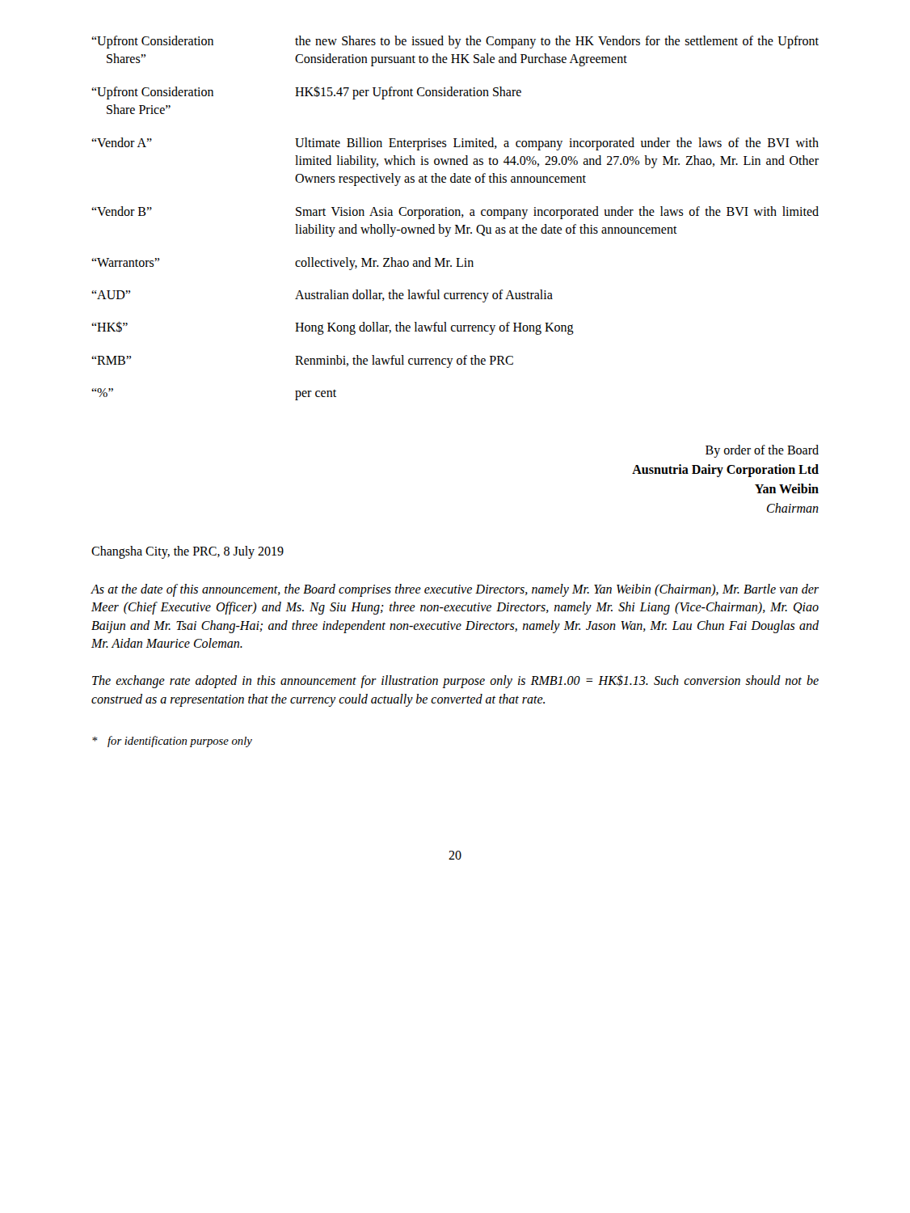| “Upfront Consideration Shares” | the new Shares to be issued by the Company to the HK Vendors for the settlement of the Upfront Consideration pursuant to the HK Sale and Purchase Agreement |
| “Upfront Consideration Share Price” | HK$15.47 per Upfront Consideration Share |
| “Vendor A” | Ultimate Billion Enterprises Limited, a company incorporated under the laws of the BVI with limited liability, which is owned as to 44.0%, 29.0% and 27.0% by Mr. Zhao, Mr. Lin and Other Owners respectively as at the date of this announcement |
| “Vendor B” | Smart Vision Asia Corporation, a company incorporated under the laws of the BVI with limited liability and wholly-owned by Mr. Qu as at the date of this announcement |
| “Warrantors” | collectively, Mr. Zhao and Mr. Lin |
| “AUD” | Australian dollar, the lawful currency of Australia |
| “HK$” | Hong Kong dollar, the lawful currency of Hong Kong |
| “RMB” | Renminbi, the lawful currency of the PRC |
| “%” | per cent |
By order of the Board
Ausnutria Dairy Corporation Ltd
Yan Weibin
Chairman
Changsha City, the PRC, 8 July 2019
As at the date of this announcement, the Board comprises three executive Directors, namely Mr. Yan Weibin (Chairman), Mr. Bartle van der Meer (Chief Executive Officer) and Ms. Ng Siu Hung; three non-executive Directors, namely Mr. Shi Liang (Vice-Chairman), Mr. Qiao Baijun and Mr. Tsai Chang-Hai; and three independent non-executive Directors, namely Mr. Jason Wan, Mr. Lau Chun Fai Douglas and Mr. Aidan Maurice Coleman.
The exchange rate adopted in this announcement for illustration purpose only is RMB1.00 = HK$1.13. Such conversion should not be construed as a representation that the currency could actually be converted at that rate.
*for identification purpose only
20